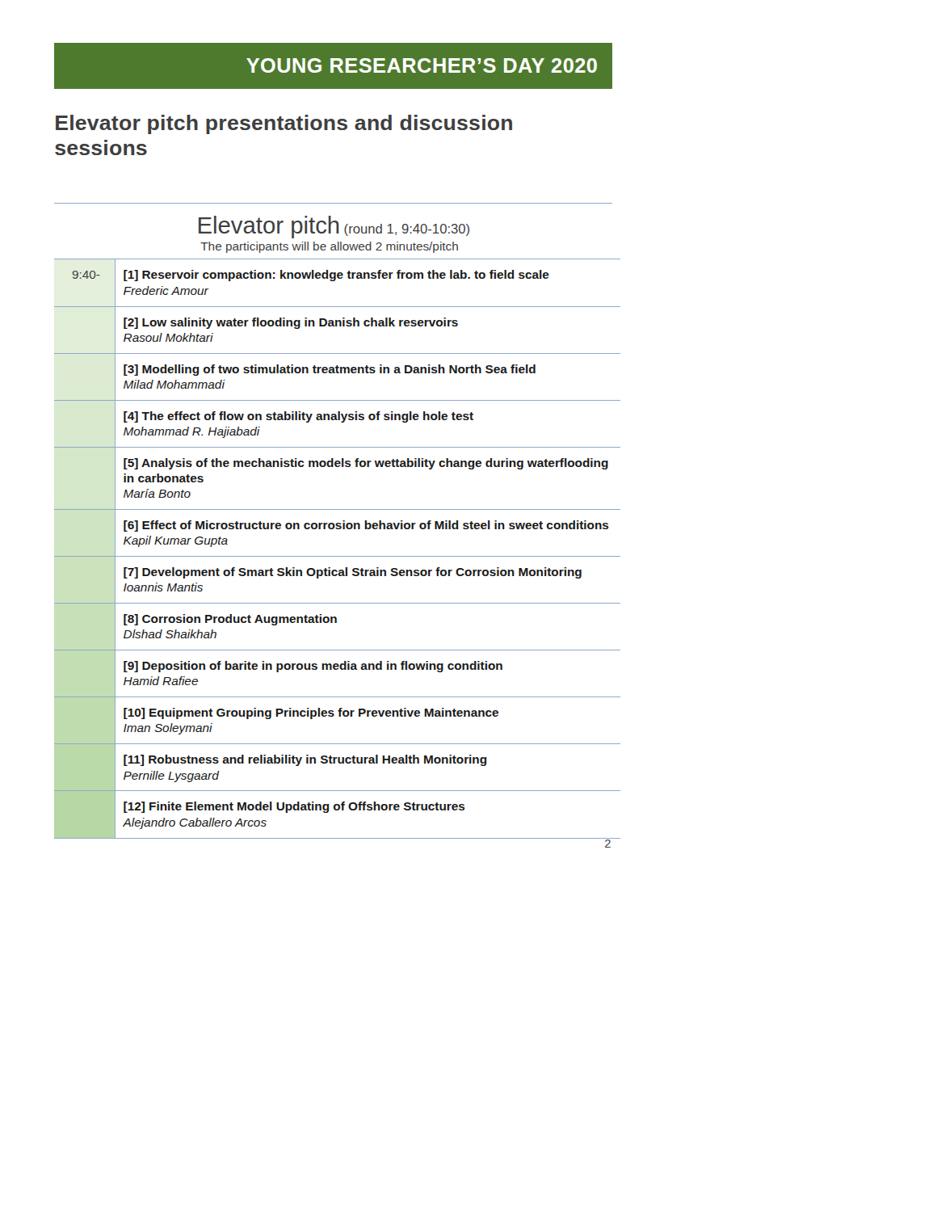YOUNG RESEARCHER’S DAY 2020
Elevator pitch presentations and discussion sessions
Elevator pitch (round 1, 9:40-10:30)
The participants will be allowed 2 minutes/pitch
| 9:40- | [1] Reservoir compaction: knowledge transfer from the lab. to field scale Frederic Amour |
| | [2] Low salinity water flooding in Danish chalk reservoirs Rasoul Mokhtari |
| | [3] Modelling of two stimulation treatments in a Danish North Sea field Milad Mohammadi |
| | [4] The effect of flow on stability analysis of single hole test Mohammad R. Hajiabadi |
| | [5] Analysis of the mechanistic models for wettability change during waterflooding in carbonates María Bonto |
| | [6] Effect of Microstructure on corrosion behavior of Mild steel in sweet conditions Kapil Kumar Gupta |
| | [7] Development of Smart Skin Optical Strain Sensor for Corrosion Monitoring Ioannis Mantis |
| | [8] Corrosion Product Augmentation Dlshad Shaikhah |
| | [9] Deposition of barite in porous media and in flowing condition Hamid Rafiee |
| | [10] Equipment Grouping Principles for Preventive Maintenance Iman Soleymani |
| | [11] Robustness and reliability in Structural Health Monitoring Pernille Lysgaard |
| | [12] Finite Element Model Updating of Offshore Structures Alejandro Caballero Arcos |
2